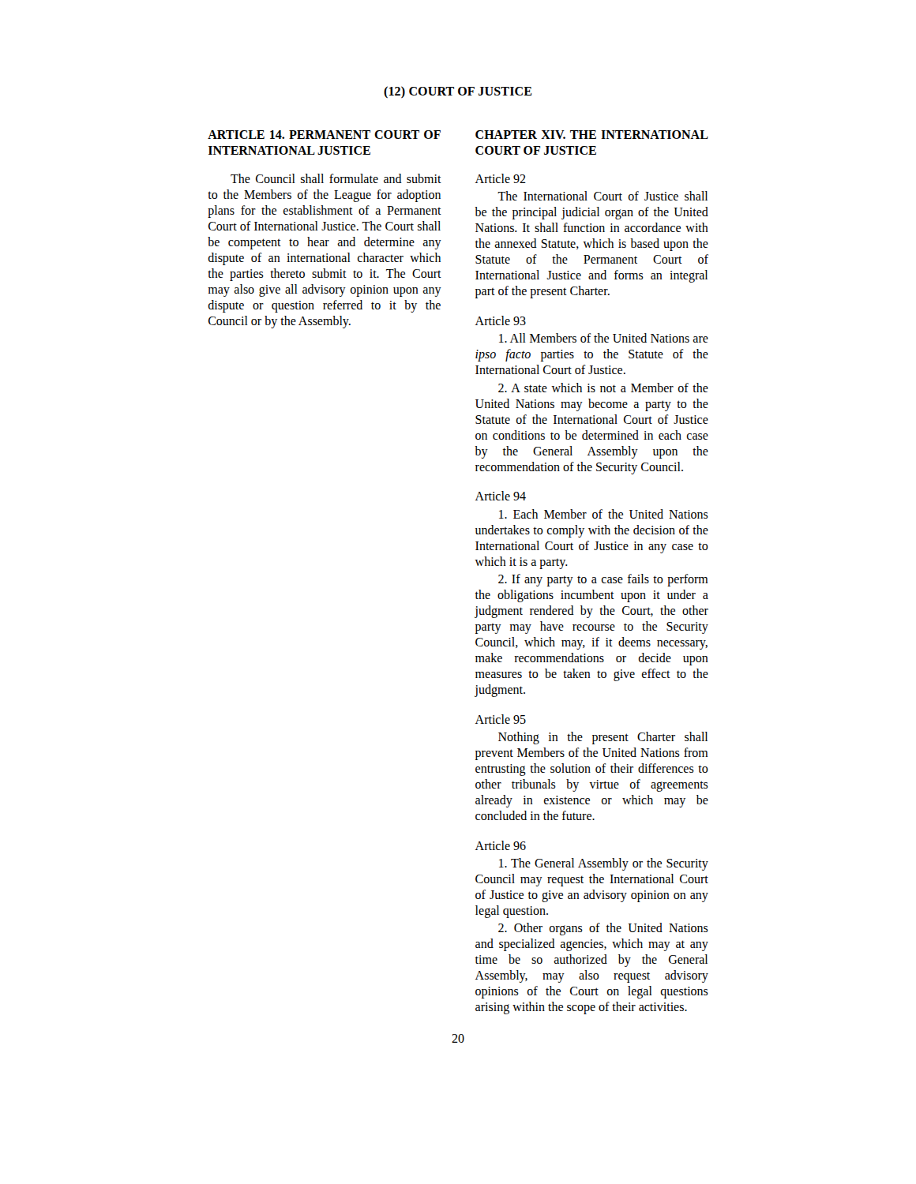(12) COURT OF JUSTICE
ARTICLE 14. PERMANENT COURT OF INTERNATIONAL JUSTICE
The Council shall formulate and submit to the Members of the League for adoption plans for the establishment of a Permanent Court of International Justice. The Court shall be competent to hear and determine any dispute of an international character which the parties thereto submit to it. The Court may also give all advisory opinion upon any dispute or question referred to it by the Council or by the Assembly.
CHAPTER XIV. THE INTERNATIONAL COURT OF JUSTICE
Article 92
The International Court of Justice shall be the principal judicial organ of the United Nations. It shall function in accordance with the annexed Statute, which is based upon the Statute of the Permanent Court of International Justice and forms an integral part of the present Charter.
Article 93
1. All Members of the United Nations are ipso facto parties to the Statute of the International Court of Justice.
2. A state which is not a Member of the United Nations may become a party to the Statute of the International Court of Justice on conditions to be determined in each case by the General Assembly upon the recommendation of the Security Council.
Article 94
1. Each Member of the United Nations undertakes to comply with the decision of the International Court of Justice in any case to which it is a party.
2. If any party to a case fails to perform the obligations incumbent upon it under a judgment rendered by the Court, the other party may have recourse to the Security Council, which may, if it deems necessary, make recommendations or decide upon measures to be taken to give effect to the judgment.
Article 95
Nothing in the present Charter shall prevent Members of the United Nations from entrusting the solution of their differences to other tribunals by virtue of agreements already in existence or which may be concluded in the future.
Article 96
1. The General Assembly or the Security Council may request the International Court of Justice to give an advisory opinion on any legal question.
2. Other organs of the United Nations and specialized agencies, which may at any time be so authorized by the General Assembly, may also request advisory opinions of the Court on legal questions arising within the scope of their activities.
20